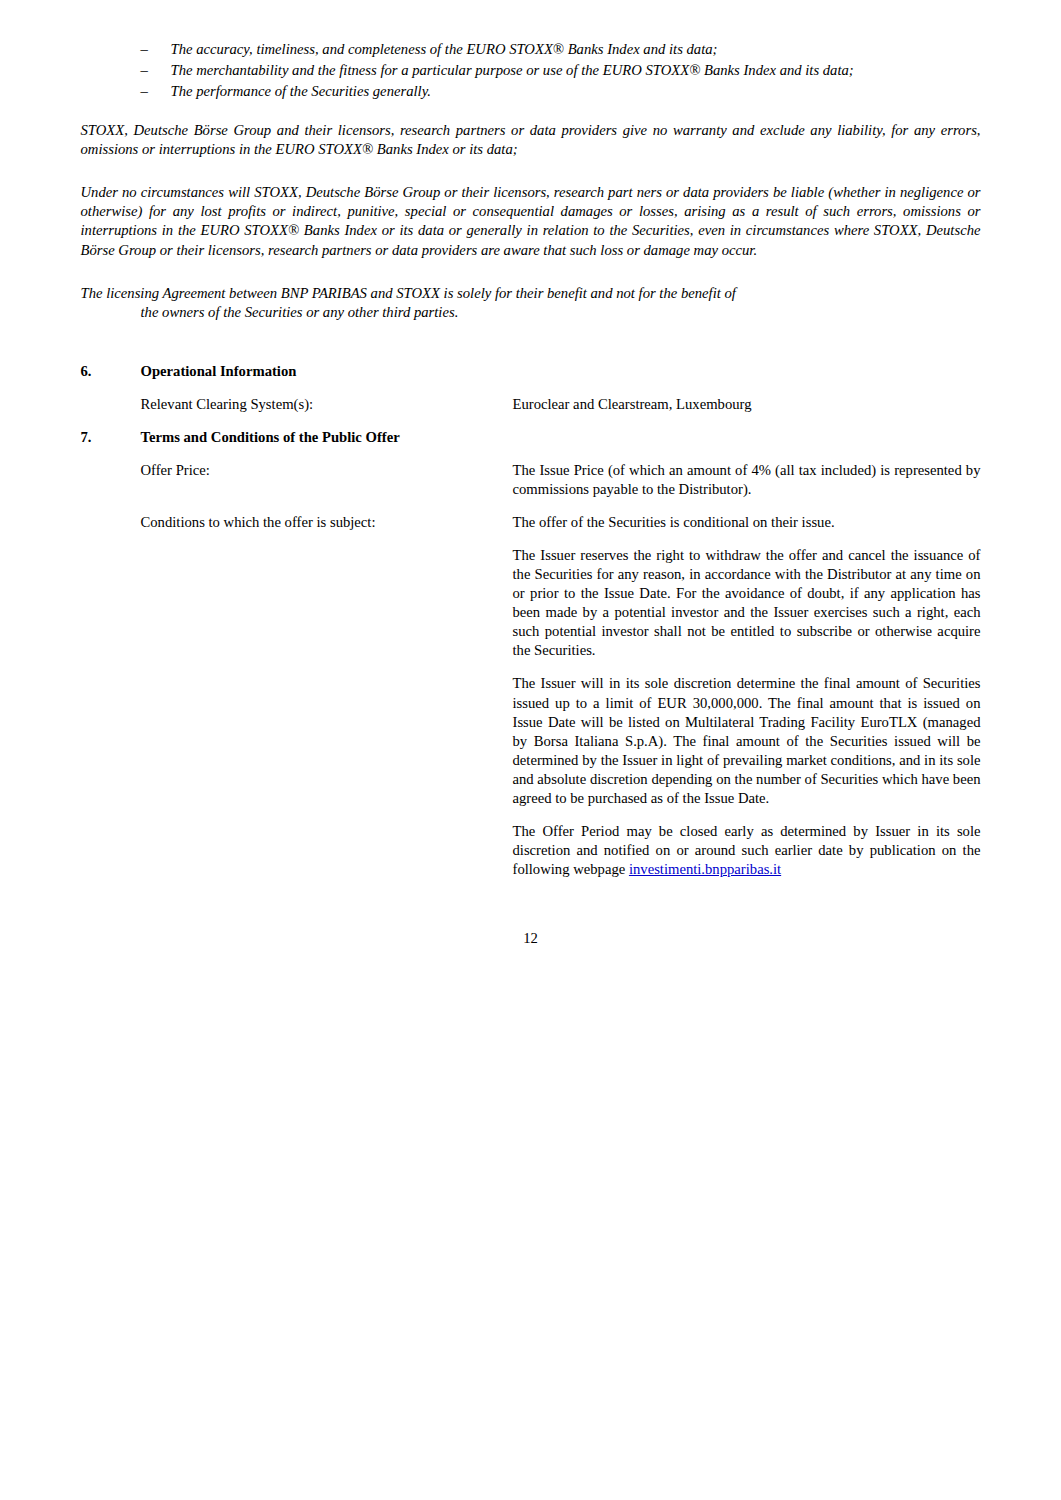The accuracy, timeliness, and completeness of the EURO STOXX® Banks Index and its data;
The merchantability and the fitness for a particular purpose or use of the EURO STOXX® Banks Index and its data;
The performance of the Securities generally.
STOXX, Deutsche Börse Group and their licensors, research partners or data providers give no warranty and exclude any liability, for any errors, omissions or interruptions in the EURO STOXX® Banks Index or its data;
Under no circumstances will STOXX, Deutsche Börse Group or their licensors, research part ners or data providers be liable (whether in negligence or otherwise) for any lost profits or indirect, punitive, special or consequential damages or losses, arising as a result of such errors, omissions or interruptions in the EURO STOXX® Banks Index or its data or generally in relation to the Securities, even in circumstances where STOXX, Deutsche Börse Group or their licensors, research partners or data providers are aware that such loss or damage may occur.
The licensing Agreement between BNP PARIBAS and STOXX is solely for their benefit and not for the benefit of the owners of the Securities or any other third parties.
6. Operational Information
Relevant Clearing System(s):
Euroclear and Clearstream, Luxembourg
7. Terms and Conditions of the Public Offer
Offer Price:
The Issue Price (of which an amount of 4% (all tax included) is represented by commissions payable to the Distributor).
Conditions to which the offer is subject:
The offer of the Securities is conditional on their issue.
The Issuer reserves the right to withdraw the offer and cancel the issuance of the Securities for any reason, in accordance with the Distributor at any time on or prior to the Issue Date. For the avoidance of doubt, if any application has been made by a potential investor and the Issuer exercises such a right, each such potential investor shall not be entitled to subscribe or otherwise acquire the Securities.
The Issuer will in its sole discretion determine the final amount of Securities issued up to a limit of EUR 30,000,000. The final amount that is issued on Issue Date will be listed on Multilateral Trading Facility EuroTLX (managed by Borsa Italiana S.p.A). The final amount of the Securities issued will be determined by the Issuer in light of prevailing market conditions, and in its sole and absolute discretion depending on the number of Securities which have been agreed to be purchased as of the Issue Date.
The Offer Period may be closed early as determined by Issuer in its sole discretion and notified on or around such earlier date by publication on the following webpage investimenti.bnpparibas.it
12